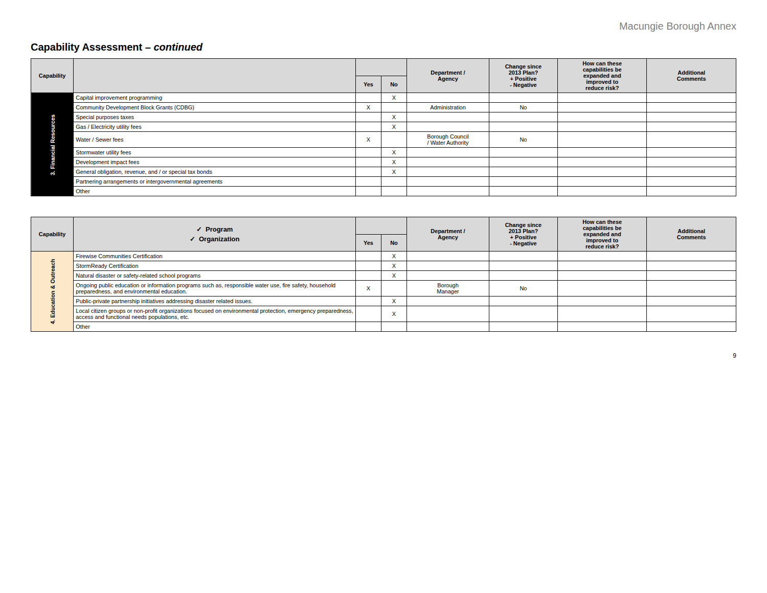Macungie Borough Annex
Capability Assessment – continued
| Capability | | | Department / Agency | Change since 2013 Plan? + Positive - Negative | How can these capabilities be expanded and improved to reduce risk? | Additional Comments |
| --- | --- | --- | --- | --- | --- | --- |
| Yes | No |
| 3. Financial Resources | Capital improvement programming | | X | | | | |
| Community Development Block Grants (CDBG) | X | | Administration | No | | |
| Special purposes taxes | | X | | | | |
| Gas / Electricity utility fees | | X | | | | |
| Water / Sewer fees | X | | Borough Council / Water Authority | No | | |
| Stormwater utility fees | | X | | | | |
| Development impact fees | | X | | | | |
| General obligation, revenue, and / or special tax bonds | | X | | | | |
| Partnering arrangements or intergovernmental agreements | | | | | | |
| Other | | | | | | |
| Capability | ✓ Program ✓ Organization | | Department / Agency | Change since 2013 Plan? + Positive - Negative | How can these capabilities be expanded and improved to reduce risk? | Additional Comments |
| --- | --- | --- | --- | --- | --- | --- |
| Yes | No |
| 4. Education & Outreach | Firewise Communities Certification | | X | | | | |
| StormReady Certification | | X | | | | |
| Natural disaster or safety-related school programs | | X | | | | |
| Ongoing public education or information programs such as, responsible water use, fire safety, household preparedness, and environmental education. | X | | Borough Manager | No | | |
| Public-private partnership initiatives addressing disaster related issues. | | X | | | | |
| Local citizen groups or non-profit organizations focused on environmental protection, emergency preparedness, access and functional needs populations, etc. | | X | | | | |
| Other | | | | | | |
9